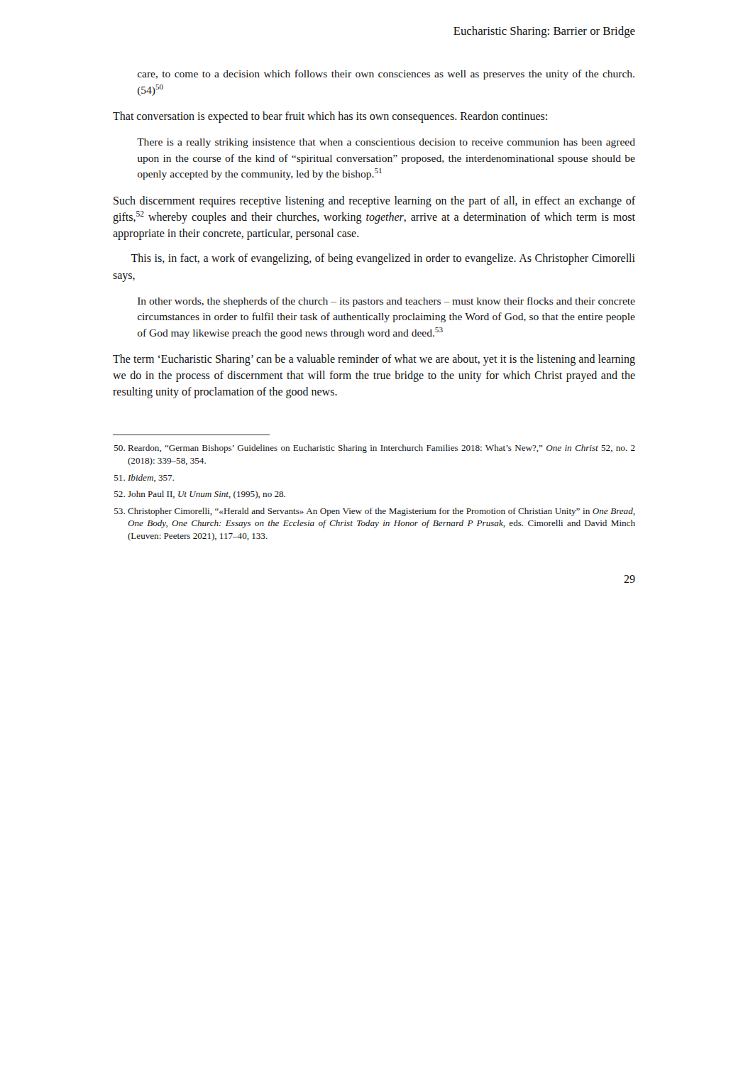Eucharistic Sharing: Barrier or Bridge
care, to come to a decision which follows their own consciences as well as preserves the unity of the church. (54)50
That conversation is expected to bear fruit which has its own consequences. Reardon continues:
There is a really striking insistence that when a conscientious decision to receive communion has been agreed upon in the course of the kind of “spiritual conversation” proposed, the interdenominational spouse should be openly accepted by the community, led by the bishop.51
Such discernment requires receptive listening and receptive learning on the part of all, in effect an exchange of gifts,52 whereby couples and their churches, working together, arrive at a determination of which term is most appropriate in their concrete, particular, personal case.
This is, in fact, a work of evangelizing, of being evangelized in order to evangelize. As Christopher Cimorelli says,
In other words, the shepherds of the church – its pastors and teachers – must know their flocks and their concrete circumstances in order to fulfil their task of authentically proclaiming the Word of God, so that the entire people of God may likewise preach the good news through word and deed.53
The term ‘Eucharistic Sharing’ can be a valuable reminder of what we are about, yet it is the listening and learning we do in the process of discernment that will form the true bridge to the unity for which Christ prayed and the resulting unity of proclamation of the good news.
Reardon, “German Bishops’ Guidelines on Eucharistic Sharing in Interchurch Families 2018: What’s New?,” One in Christ 52, no. 2 (2018): 339–58, 354.
Ibidem, 357.
John Paul II, Ut Unum Sint, (1995), no 28.
Christopher Cimorelli, “«Herald and Servants» An Open View of the Magisterium for the Promotion of Christian Unity” in One Bread, One Body, One Church: Essays on the Ecclesia of Christ Today in Honor of Bernard P Prusak, eds. Cimorelli and David Minch (Leuven: Peeters 2021), 117–40, 133.
29